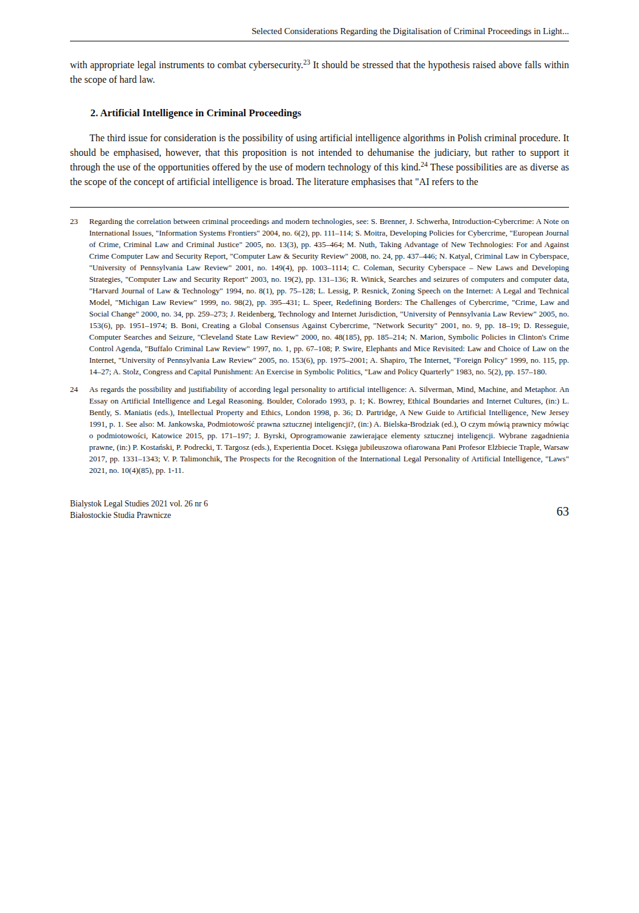Selected Considerations Regarding the Digitalisation of Criminal Proceedings in Light...
with appropriate legal instruments to combat cybersecurity.23 It should be stressed that the hypothesis raised above falls within the scope of hard law.
2. Artificial Intelligence in Criminal Proceedings
The third issue for consideration is the possibility of using artificial intelligence algorithms in Polish criminal procedure. It should be emphasised, however, that this proposition is not intended to dehumanise the judiciary, but rather to support it through the use of the opportunities offered by the use of modern technology of this kind.24 These possibilities are as diverse as the scope of the concept of artificial intelligence is broad. The literature emphasises that "AI refers to the
Regarding the correlation between criminal proceedings and modern technologies, see: S. Brenner, J. Schwerha, Introduction-Cybercrime: A Note on International Issues, "Information Systems Frontiers" 2004, no. 6(2), pp. 111–114; S. Moitra, Developing Policies for Cybercrime, "European Journal of Crime, Criminal Law and Criminal Justice" 2005, no. 13(3), pp. 435–464; M. Nuth, Taking Advantage of New Technologies: For and Against Crime Computer Law and Security Report, "Computer Law & Security Review" 2008, no. 24, pp. 437–446; N. Katyal, Criminal Law in Cyberspace, "University of Pennsylvania Law Review" 2001, no. 149(4), pp. 1003–1114; C. Coleman, Security Cyberspace – New Laws and Developing Strategies, "Computer Law and Security Report" 2003, no. 19(2), pp. 131–136; R. Winick, Searches and seizures of computers and computer data, "Harvard Journal of Law & Technology" 1994, no. 8(1), pp. 75–128; L. Lessig, P. Resnick, Zoning Speech on the Internet: A Legal and Technical Model, "Michigan Law Review" 1999, no. 98(2), pp. 395–431; L. Speer, Redefining Borders: The Challenges of Cybercrime, "Crime, Law and Social Change" 2000, no. 34, pp. 259–273; J. Reidenberg, Technology and Internet Jurisdiction, "University of Pennsylvania Law Review" 2005, no. 153(6), pp. 1951–1974; B. Boni, Creating a Global Consensus Against Cybercrime, "Network Security" 2001, no. 9, pp. 18–19; D. Resseguie, Computer Searches and Seizure, "Cleveland State Law Review" 2000, no. 48(185), pp. 185–214; N. Marion, Symbolic Policies in Clinton's Crime Control Agenda, "Buffalo Criminal Law Review" 1997, no. 1, pp. 67–108; P. Swire, Elephants and Mice Revisited: Law and Choice of Law on the Internet, "University of Pennsylvania Law Review" 2005, no. 153(6), pp. 1975–2001; A. Shapiro, The Internet, "Foreign Policy" 1999, no. 115, pp. 14–27; A. Stolz, Congress and Capital Punishment: An Exercise in Symbolic Politics, "Law and Policy Quarterly" 1983, no. 5(2), pp. 157–180.
As regards the possibility and justifiability of according legal personality to artificial intelligence: A. Silverman, Mind, Machine, and Metaphor. An Essay on Artificial Intelligence and Legal Reasoning. Boulder, Colorado 1993, p. 1; K. Bowrey, Ethical Boundaries and Internet Cultures, (in:) L. Bently, S. Maniatis (eds.), Intellectual Property and Ethics, London 1998, p. 36; D. Partridge, A New Guide to Artificial Intelligence, New Jersey 1991, p. 1. See also: M. Jankowska, Podmiotowość prawna sztucznej inteligencji?, (in:) A. Bielska-Brodziak (ed.), O czym mówią prawnicy mówiąc o podmiotowości, Katowice 2015, pp. 171–197; J. Byrski, Oprogramowanie zawierające elementy sztucznej inteligencji. Wybrane zagadnienia prawne, (in:) P. Kostański, P. Podrecki, T. Targosz (eds.), Experientia Docet. Księga jubileuszowa ofiarowana Pani Profesor Elżbiecie Traple, Warsaw 2017, pp. 1331–1343; V. P. Talimonchik, The Prospects for the Recognition of the International Legal Personality of Artificial Intelligence, "Laws" 2021, no. 10(4)(85), pp. 1-11.
Bialystok Legal Studies 2021 vol. 26 nr 6
Białostockie Studia Prawnicze
63